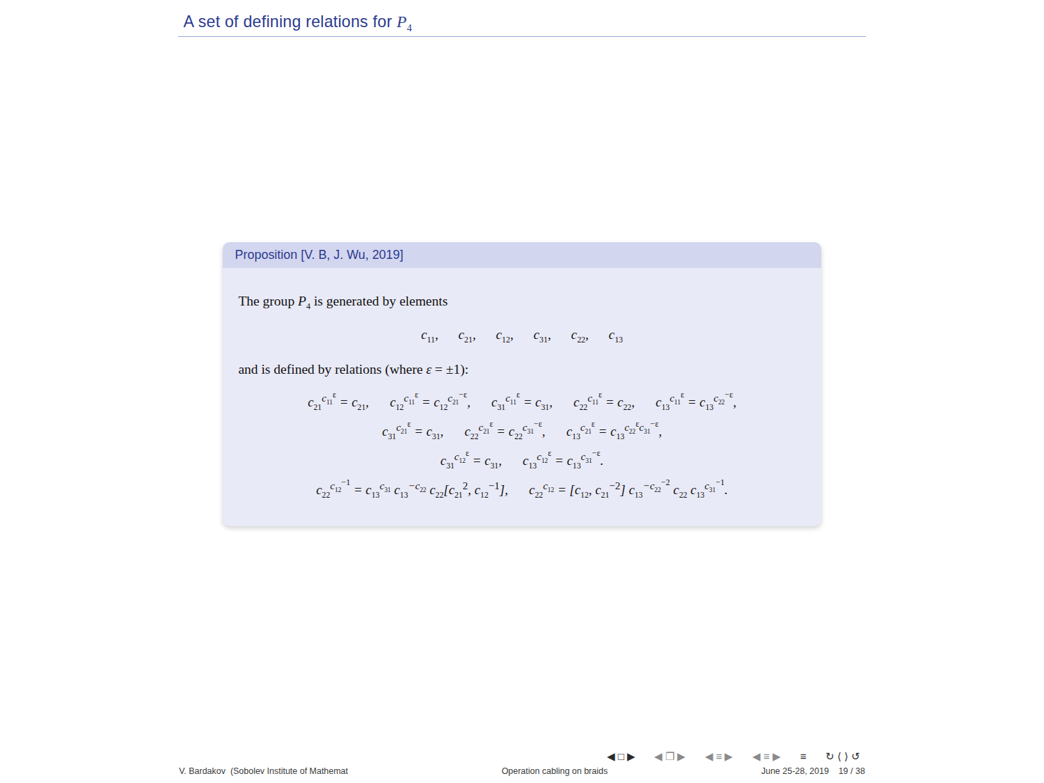A set of defining relations for P4
Proposition [V. B, J. Wu, 2019]
The group P4 is generated by elements
c11, c21, c12, c31, c22, c13
and is defined by relations (where ε = ±1):
c21c11ε = c21, c12c11ε = c12c21−ε, c31c11ε = c31, c22c11ε = c22, c13c11ε = c13c22−ε,
c31c21ε = c31, c22c21ε = c22c31−ε, c13c21ε = c13c22εc31−ε,
c31c12ε = c31, c13c12ε = c13c31−ε.
c22c12−1 = c13c31 c13−c22 c22[c212, c12−1], c22c12 = [c12, c21−2] c13−c22−2 c22 c13c31−1.
◀□▶ ◀❐▶ ◀≡▶ ◀≡▶ ≡ ↻⟨⟩↺
V. Bardakov (Sobolev Institute of Mathemat
Operation cabling on braids
June 25-28, 2019 19 / 38